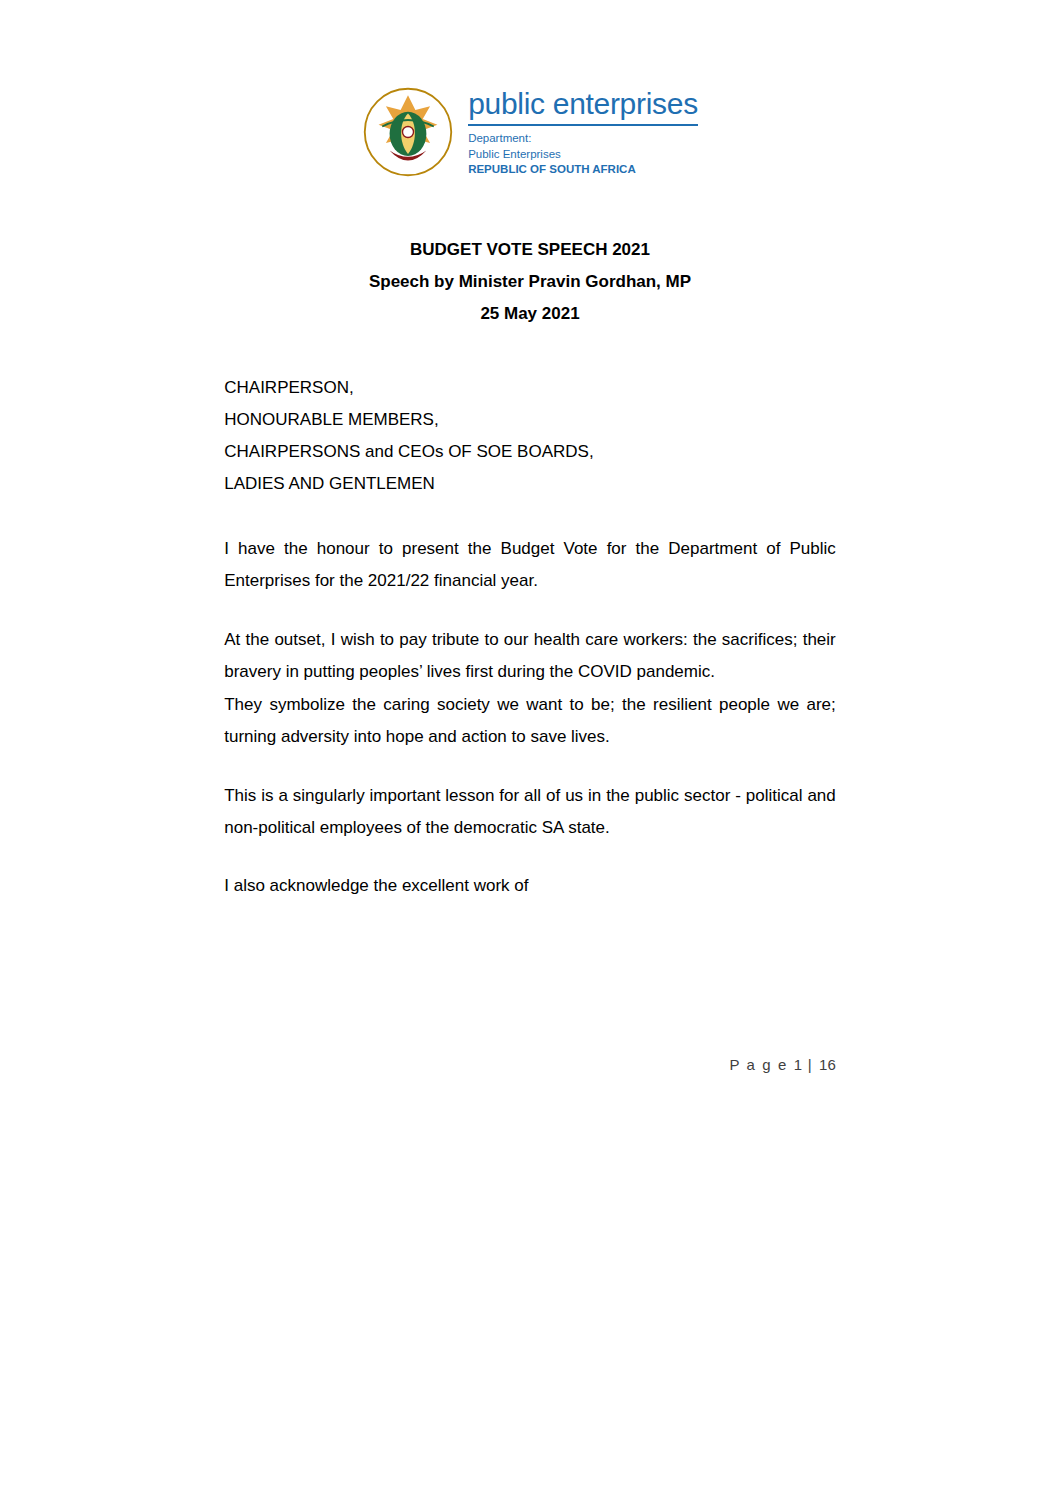public enterprises
Department:
Public Enterprises
REPUBLIC OF SOUTH AFRICA
BUDGET VOTE SPEECH 2021
Speech by Minister Pravin Gordhan, MP
25 May 2021
CHAIRPERSON,
HONOURABLE MEMBERS,
CHAIRPERSONS and CEOs OF SOE BOARDS,
LADIES AND GENTLEMEN
I have the honour to present the Budget Vote for the Department of Public Enterprises for the 2021/22 financial year.
At the outset, I wish to pay tribute to our health care workers: the sacrifices; their bravery in putting peoples’ lives first during the COVID pandemic.
They symbolize the caring society we want to be; the resilient people we are; turning adversity into hope and action to save lives.
This is a singularly important lesson for all of us in the public sector - political and non-political employees of the democratic SA state.
I also acknowledge the excellent work of
P a g e 1 | 16